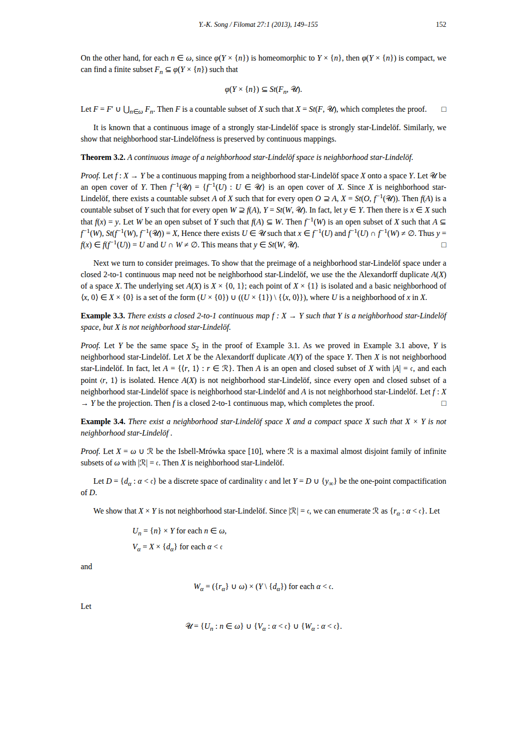Y.-K. Song / Filomat 27:1 (2013), 149–155 152
On the other hand, for each n ∈ ω, since φ(Y × {n}) is homeomorphic to Y × {n}, then φ(Y × {n}) is compact, we can find a finite subset Fn ⊆ φ(Y × {n}) such that
φ(Y × {n}) ⊆ St(Fn, 𝒰).
Let F = F′ ∪ ⋃n∈ω Fn. Then F is a countable subset of X such that X = St(F, 𝒰), which completes the proof. □
It is known that a continuous image of a strongly star-Lindelöf space is strongly star-Lindelöf. Similarly, we show that neighborhood star-Lindelöfness is preserved by continuous mappings.
Theorem 3.2. A continuous image of a neighborhood star-Lindelöf space is neighborhood star-Lindelöf.
Proof. Let f : X → Y be a continuous mapping from a neighborhood star-Lindelöf space X onto a space Y. Let 𝒰 be an open cover of Y. Then f−1(𝒰) = {f−1(U) : U ∈ 𝒰} is an open cover of X. Since X is neighborhood star-Lindelöf, there exists a countable subset A of X such that for every open O ⊇ A, X = St(O, f−1(𝒰)). Then f(A) is a countable subset of Y such that for every open W ⊇ f(A), Y = St(W, 𝒰). In fact, let y ∈ Y. Then there is x ∈ X such that f(x) = y. Let W be an open subset of Y such that f(A) ⊆ W. Then f−1(W) is an open subset of X such that A ⊆ f−1(W), St(f−1(W), f−1(𝒰)) = X, Hence there exists U ∈ 𝒰 such that x ∈ f−1(U) and f−1(U) ∩ f−1(W) ≠ ∅. Thus y = f(x) ∈ f(f−1(U)) = U and U ∩ W ≠ ∅. This means that y ∈ St(W, 𝒰). □
Next we turn to consider preimages. To show that the preimage of a neighborhood star-Lindelöf space under a closed 2-to-1 continuous map need not be neighborhood star-Lindelöf, we use the the Alexandorff duplicate A(X) of a space X. The underlying set A(X) is X × {0, 1}; each point of X × {1} is isolated and a basic neighborhood of ⟨x, 0⟩ ∈ X × {0} is a set of the form (U × {0}) ∪ ((U × {1}) \ {⟨x, 0⟩}), where U is a neighborhood of x in X.
Example 3.3. There exists a closed 2-to-1 continuous map f : X → Y such that Y is a neighborhood star-Lindelöf space, but X is not neighborhood star-Lindelöf.
Proof. Let Y be the same space S2 in the proof of Example 3.1. As we proved in Example 3.1 above, Y is neighborhood star-Lindelöf. Let X be the Alexandorff duplicate A(Y) of the space Y. Then X is not neighborhood star-Lindelöf. In fact, let A = {⟨r, 1⟩ : r ∈ ℛ}. Then A is an open and closed subset of X with |A| = 𝔠, and each point ⟨r, 1⟩ is isolated. Hence A(X) is not neighborhood star-Lindelöf, since every open and closed subset of a neighborhood star-Lindelöf space is neighborhood star-Lindelöf and A is not neighborhood star-Lindelöf. Let f : X → Y be the projection. Then f is a closed 2-to-1 continuous map, which completes the proof. □
Example 3.4. There exist a neighborhood star-Lindelöf space X and a compact space X such that X × Y is not neighborhood star-Lindelöf .
Proof. Let X = ω ∪ ℛ be the Isbell-Mrówka space [10], where ℛ is a maximal almost disjoint family of infinite subsets of ω with |ℛ| = 𝔠. Then X is neighborhood star-Lindelöf.
Let D = {dα : α < 𝔠} be a discrete space of cardinality 𝔠 and let Y = D ∪ {y∞} be the one-point compactification of D.
We show that X × Y is not neighborhood star-Lindelöf. Since |ℛ| = 𝔠, we can enumerate ℛ as {rα : α < 𝔠}. Let
Un = {n} × Y for each n ∈ ω,
Vα = X × {dα} for each α < 𝔠
and
Wα = ({rα} ∪ ω) × (Y \ {dα}) for each α < 𝔠.
Let
𝒰 = {Un : n ∈ ω} ∪ {Vα : α < 𝔠} ∪ {Wα : α < 𝔠}.